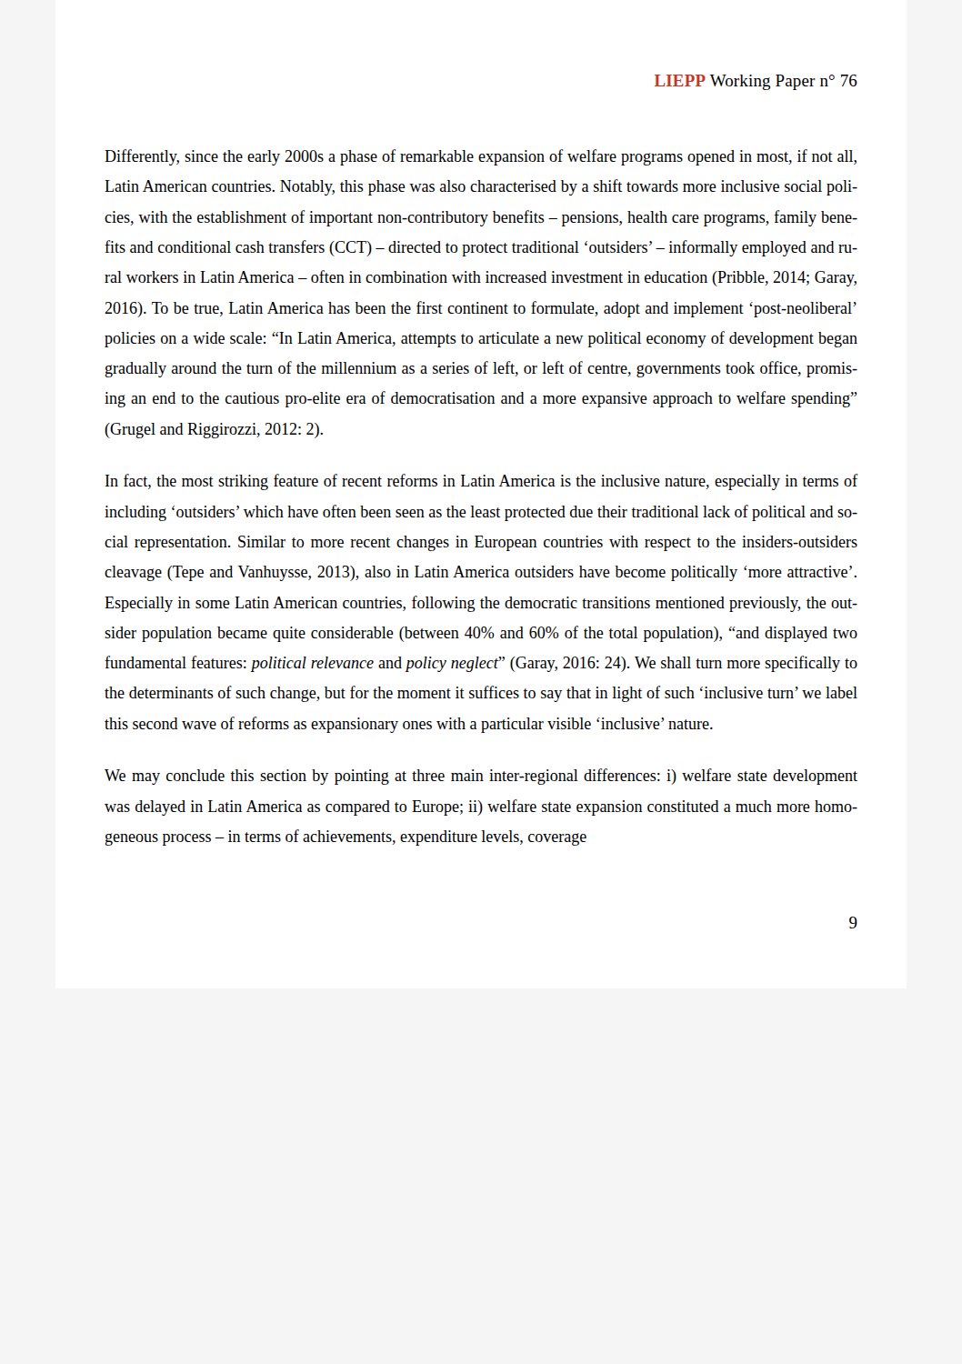LIEPP Working Paper n° 76
Differently, since the early 2000s a phase of remarkable expansion of welfare programs opened in most, if not all, Latin American countries. Notably, this phase was also characterised by a shift towards more inclusive social policies, with the establishment of important non-contributory benefits – pensions, health care programs, family benefits and conditional cash transfers (CCT) – directed to protect traditional ‘outsiders’ – informally employed and rural workers in Latin America – often in combination with increased investment in education (Pribble, 2014; Garay, 2016). To be true, Latin America has been the first continent to formulate, adopt and implement ‘post-neoliberal’ policies on a wide scale: “In Latin America, attempts to articulate a new political economy of development began gradually around the turn of the millennium as a series of left, or left of centre, governments took office, promising an end to the cautious pro-elite era of democratisation and a more expansive approach to welfare spending” (Grugel and Riggirozzi, 2012: 2).
In fact, the most striking feature of recent reforms in Latin America is the inclusive nature, especially in terms of including ‘outsiders’ which have often been seen as the least protected due their traditional lack of political and social representation. Similar to more recent changes in European countries with respect to the insiders-outsiders cleavage (Tepe and Vanhuysse, 2013), also in Latin America outsiders have become politically ‘more attractive’. Especially in some Latin American countries, following the democratic transitions mentioned previously, the outsider population became quite considerable (between 40% and 60% of the total population), “and displayed two fundamental features: political relevance and policy neglect” (Garay, 2016: 24). We shall turn more specifically to the determinants of such change, but for the moment it suffices to say that in light of such ‘inclusive turn’ we label this second wave of reforms as expansionary ones with a particular visible ‘inclusive’ nature.
We may conclude this section by pointing at three main inter-regional differences: i) welfare state development was delayed in Latin America as compared to Europe; ii) welfare state expansion constituted a much more homogeneous process – in terms of achievements, expenditure levels, coverage
9